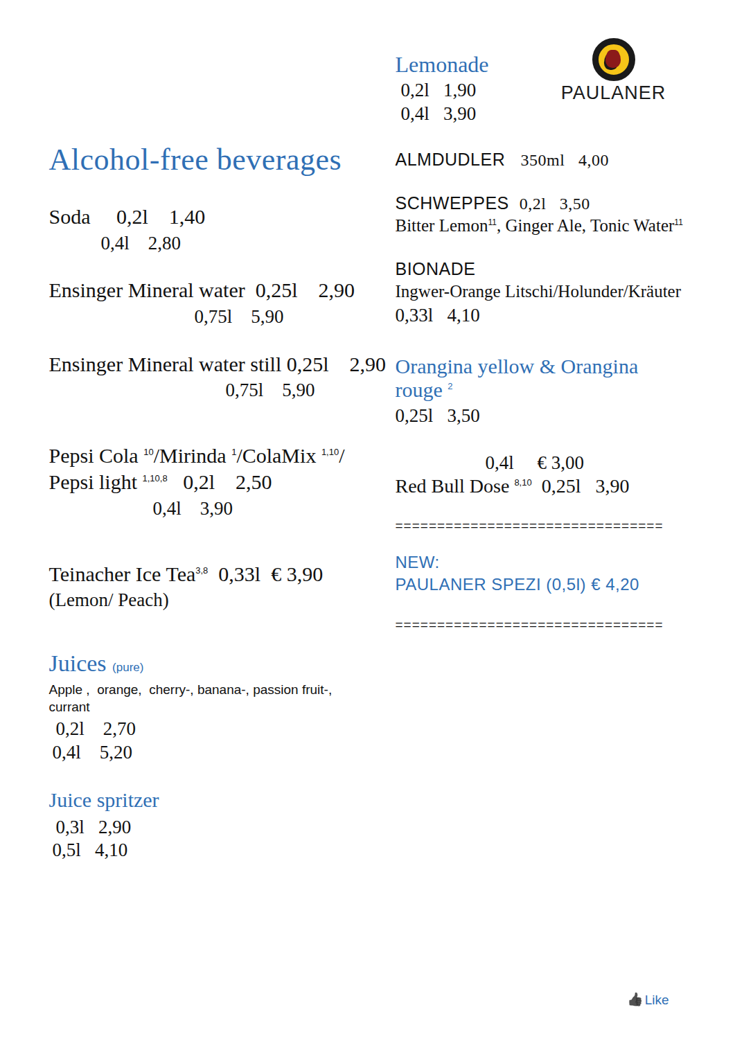PAULANER
Alcohol-free beverages
Soda 0,2l 1,40
0,4l 2,80
Ensinger Mineral water 0,25l 2,90
0,75l 5,90
Ensinger Mineral water still 0,25l 2,90
0,75l 5,90
Pepsi Cola 10/Mirinda 1/ColaMix 1,10/
Pepsi light 1,10,8 0,2l 2,50
0,4l 3,90
Teinacher Ice Tea3,8 0,33l € 3,90
(Lemon/ Peach)
Juices (pure)
Apple , orange, cherry-, banana-, passion fruit-, currant
0,2l 2,70
0,4l 5,20
Juice spritzer
0,3l 2,90
0,5l 4,10
Lemonade
0,2l 1,90
0,4l 3,90
ALMDUDLER 350ml 4,00
SCHWEPPES 0,2l 3,50
Bitter Lemon11, Ginger Ale, Tonic Water11
BIONADE
Ingwer-Orange Litschi/Holunder/Kräuter
0,33l 4,10
Orangina yellow & Orangina rouge 2
0,25l 3,50
0,4l € 3,00
Red Bull Dose 8,10 0,25l 3,90
================================
NEW:
PAULANER SPEZI (0,5l) € 4,20
================================
Like